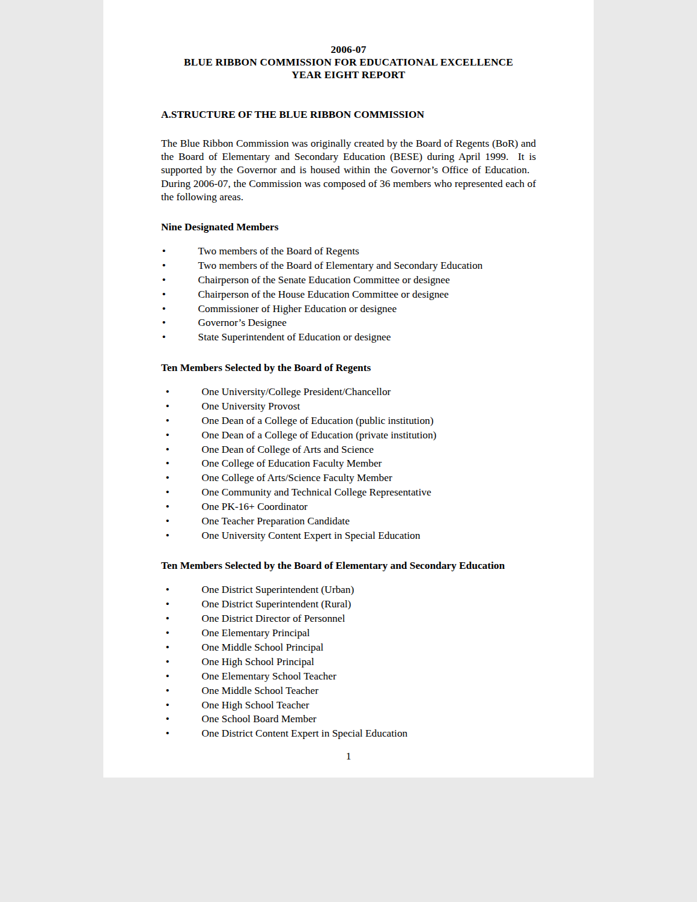2006-07 BLUE RIBBON COMMISSION FOR EDUCATIONAL EXCELLENCE YEAR EIGHT REPORT
A. STRUCTURE OF THE BLUE RIBBON COMMISSION
The Blue Ribbon Commission was originally created by the Board of Regents (BoR) and the Board of Elementary and Secondary Education (BESE) during April 1999. It is supported by the Governor and is housed within the Governor’s Office of Education. During 2006-07, the Commission was composed of 36 members who represented each of the following areas.
Nine Designated Members
•Two members of the Board of Regents
•Two members of the Board of Elementary and Secondary Education
•Chairperson of the Senate Education Committee or designee
•Chairperson of the House Education Committee or designee
•Commissioner of Higher Education or designee
•Governor’s Designee
•State Superintendent of Education or designee
Ten Members Selected by the Board of Regents
•One University/College President/Chancellor
•One University Provost
•One Dean of a College of Education (public institution)
•One Dean of a College of Education (private institution)
•One Dean of College of Arts and Science
•One College of Education Faculty Member
•One College of Arts/Science Faculty Member
•One Community and Technical College Representative
•One PK-16+ Coordinator
•One Teacher Preparation Candidate
•One University Content Expert in Special Education
Ten Members Selected by the Board of Elementary and Secondary Education
•One District Superintendent (Urban)
•One District Superintendent (Rural)
•One District Director of Personnel
•One Elementary Principal
•One Middle School Principal
•One High School Principal
•One Elementary School Teacher
•One Middle School Teacher
•One High School Teacher
•One School Board Member
•One District Content Expert in Special Education
1